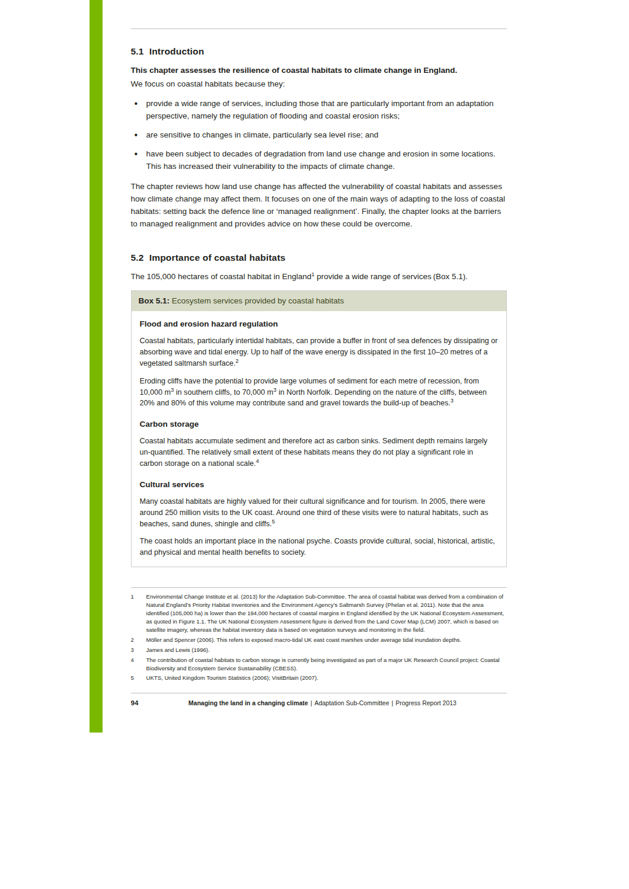5.1 Introduction
This chapter assesses the resilience of coastal habitats to climate change in England.
We focus on coastal habitats because they:
provide a wide range of services, including those that are particularly important from an adaptation perspective, namely the regulation of flooding and coastal erosion risks;
are sensitive to changes in climate, particularly sea level rise; and
have been subject to decades of degradation from land use change and erosion in some locations. This has increased their vulnerability to the impacts of climate change.
The chapter reviews how land use change has affected the vulnerability of coastal habitats and assesses how climate change may affect them. It focuses on one of the main ways of adapting to the loss of coastal habitats: setting back the defence line or ‘managed realignment’. Finally, the chapter looks at the barriers to managed realignment and provides advice on how these could be overcome.
5.2 Importance of coastal habitats
The 105,000 hectares of coastal habitat in England1 provide a wide range of services (Box 5.1).
Box 5.1: Ecosystem services provided by coastal habitats
Flood and erosion hazard regulation
Coastal habitats, particularly intertidal habitats, can provide a buffer in front of sea defences by dissipating or absorbing wave and tidal energy. Up to half of the wave energy is dissipated in the first 10–20 metres of a vegetated saltmarsh surface.2
Eroding cliffs have the potential to provide large volumes of sediment for each metre of recession, from 10,000 m3 in southern cliffs, to 70,000 m3 in North Norfolk. Depending on the nature of the cliffs, between 20% and 80% of this volume may contribute sand and gravel towards the build-up of beaches.3
Carbon storage
Coastal habitats accumulate sediment and therefore act as carbon sinks. Sediment depth remains largely un-quantified. The relatively small extent of these habitats means they do not play a significant role in carbon storage on a national scale.4
Cultural services
Many coastal habitats are highly valued for their cultural significance and for tourism. In 2005, there were around 250 million visits to the UK coast. Around one third of these visits were to natural habitats, such as beaches, sand dunes, shingle and cliffs.5
The coast holds an important place in the national psyche. Coasts provide cultural, social, historical, artistic, and physical and mental health benefits to society.
Environmental Change Institute et al. (2013) for the Adaptation Sub-Committee. The area of coastal habitat was derived from a combination of Natural England’s Priority Habitat Inventories and the Environment Agency’s Saltmarsh Survey (Phelan et al. 2011). Note that the area identified (105,000 ha) is lower than the 194,000 hectares of coastal margins in England identified by the UK National Ecosystem Assessment, as quoted in Figure 1.1. The UK National Ecosystem Assessment figure is derived from the Land Cover Map (LCM) 2007, which is based on satellite imagery, whereas the habitat inventory data is based on vegetation surveys and monitoring in the field.
Möller and Spencer (2006). This refers to exposed macro-tidal UK east coast marshes under average tidal inundation depths.
James and Lewis (1996).
The contribution of coastal habitats to carbon storage is currently being investigated as part of a major UK Research Council project: Coastal Biodiversity and Ecosystem Service Sustainability (CBESS).
UKTS, United Kingdom Tourism Statistics (2006); VisitBritain (2007).
94 Managing the land in a changing climate|Adaptation Sub-Committee|Progress Report 2013